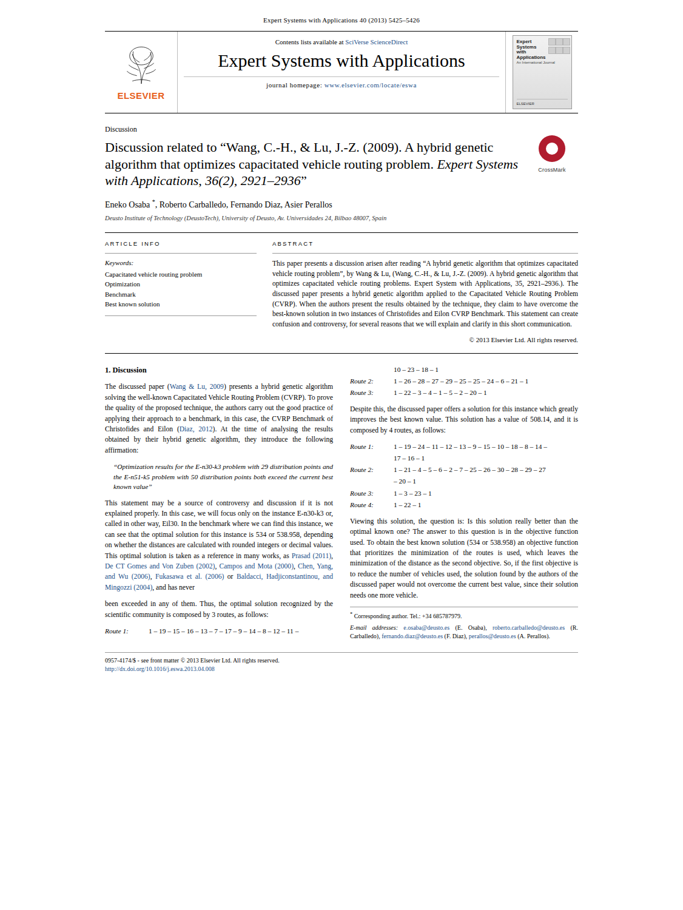Expert Systems with Applications 40 (2013) 5425–5426
ELSEVIER
Contents lists available at SciVerse ScienceDirect
Expert Systems with Applications
journal homepage: www.elsevier.com/locate/eswa
Expert
Systems
with
Applications
An International Journal
ELSEVIER
Discussion
CrossMark
Discussion related to “Wang, C.-H., & Lu, J.-Z. (2009). A hybrid genetic algorithm that optimizes capacitated vehicle routing problem. Expert Systems with Applications, 36(2), 2921–2936”
Eneko Osaba *, Roberto Carballedo, Fernando Diaz, Asier Perallos
Deusto Institute of Technology (DeustoTech), University of Deusto, Av. Universidades 24, Bilbao 48007, Spain
Article info
Keywords:
Capacitated vehicle routing problem
Optimization
Benchmark
Best known solution
Abstract
This paper presents a discussion arisen after reading “A hybrid genetic algorithm that optimizes capacitated vehicle routing problem”, by Wang & Lu, (Wang, C.-H., & Lu, J.-Z. (2009). A hybrid genetic algorithm that optimizes capacitated vehicle routing problems. Expert System with Applications, 35, 2921–2936.). The discussed paper presents a hybrid genetic algorithm applied to the Capacitated Vehicle Routing Problem (CVRP). When the authors present the results obtained by the technique, they claim to have overcome the best-known solution in two instances of Christofides and Eilon CVRP Benchmark. This statement can create confusion and controversy, for several reasons that we will explain and clarify in this short communication.
© 2013 Elsevier Ltd. All rights reserved.
1. Discussion
The discussed paper (Wang & Lu, 2009) presents a hybrid genetic algorithm solving the well-known Capacitated Vehicle Routing Problem (CVRP). To prove the quality of the proposed technique, the authors carry out the good practice of applying their approach to a benchmark, in this case, the CVRP Benchmark of Christofides and Eilon (Diaz, 2012). At the time of analysing the results obtained by their hybrid genetic algorithm, they introduce the following affirmation:
“Optimization results for the E-n30-k3 problem with 29 distribution points and the E-n51-k5 problem with 50 distribution points both exceed the current best known value”
This statement may be a source of controversy and discussion if it is not explained properly. In this case, we will focus only on the instance E-n30-k3 or, called in other way, Eil30. In the benchmark where we can find this instance, we can see that the optimal solution for this instance is 534 or 538.958, depending on whether the distances are calculated with rounded integers or decimal values. This optimal solution is taken as a reference in many works, as Prasad (2011), De CT Gomes and Von Zuben (2002), Campos and Mota (2000), Chen, Yang, and Wu (2006), Fukasawa et al. (2006) or Baldacci, Hadjiconstantinou, and Mingozzi (2004), and has never
been exceeded in any of them. Thus, the optimal solution recognized by the scientific community is composed by 3 routes, as follows:
Route 1: 1 – 19 – 15 – 16 – 13 – 7 – 17 – 9 – 14 – 8 – 12 – 11 –
10 – 23 – 18 – 1
Route 2: 1 – 26 – 28 – 27 – 29 – 25 – 25 – 24 – 6 – 21 – 1
Route 3: 1 – 22 – 3 – 4 – 1 – 5 – 2 – 20 – 1
Despite this, the discussed paper offers a solution for this instance which greatly improves the best known value. This solution has a value of 508.14, and it is composed by 4 routes, as follows:
Route 1: 1 – 19 – 24 – 11 – 12 – 13 – 9 – 15 – 10 – 18 – 8 – 14 –
17 – 16 – 1
Route 2: 1 – 21 – 4 – 5 – 6 – 2 – 7 – 25 – 26 – 30 – 28 – 29 – 27
– 20 – 1
Route 3: 1 – 3 – 23 – 1
Route 4: 1 – 22 – 1
Viewing this solution, the question is: Is this solution really better than the optimal known one? The answer to this question is in the objective function used. To obtain the best known solution (534 or 538.958) an objective function that prioritizes the minimization of the routes is used, which leaves the minimization of the distance as the second objective. So, if the first objective is to reduce the number of vehicles used, the solution found by the authors of the discussed paper would not overcome the current best value, since their solution needs one more vehicle.
* Corresponding author. Tel.: +34 685787979.
E-mail addresses: e.osaba@deusto.es (E. Osaba), roberto.carballedo@deusto.es (R. Carballedo), fernando.diaz@deusto.es (F. Diaz), perallos@deusto.es (A. Perallos).
0957-4174/$ - see front matter © 2013 Elsevier Ltd. All rights reserved.
http://dx.doi.org/10.1016/j.eswa.2013.04.008